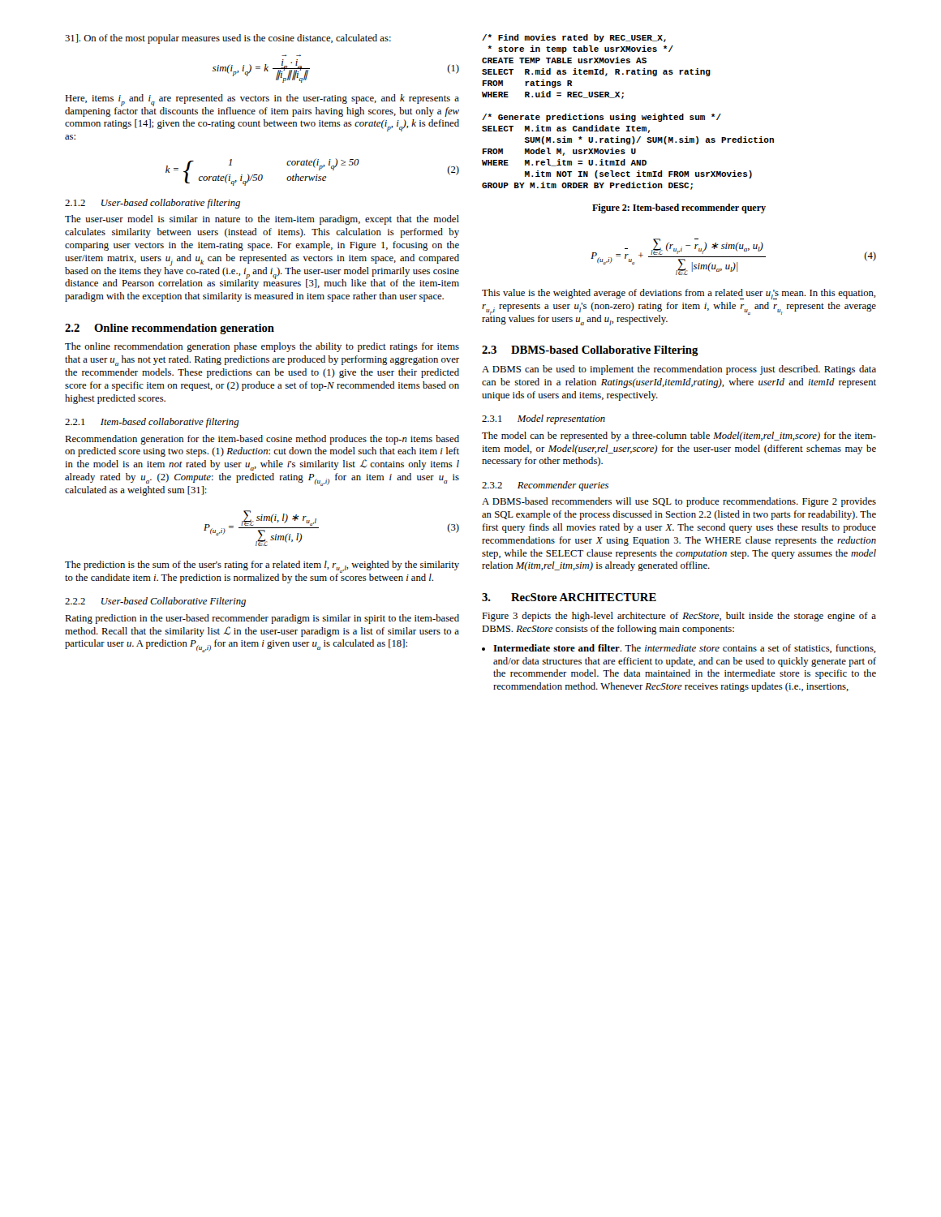31]. On of the most popular measures used is the cosine distance, calculated as:
sim(ip, iq) = k ip · iq ∥ip∥∥iq∥
(1)
Here, items ip and iq are represented as vectors in the user-rating space, and k represents a dampening factor that discounts the influence of item pairs having high scores, but only a few common ratings [14]; given the co-rating count between two items as corate(ip, iq), k is defined as:
k = { 1 corate(ip, iq) ≥ 50 corate(iq, iq)/50 otherwise
(2)
2.1.2 User-based collaborative filtering
The user-user model is similar in nature to the item-item paradigm, except that the model calculates similarity between users (instead of items). This calculation is performed by comparing user vectors in the item-rating space. For example, in Figure 1, focusing on the user/item matrix, users uj and uk can be represented as vectors in item space, and compared based on the items they have co-rated (i.e., ip and iq). The user-user model primarily uses cosine distance and Pearson correlation as similarity measures [3], much like that of the item-item paradigm with the exception that similarity is measured in item space rather than user space.
2.2 Online recommendation generation
The online recommendation generation phase employs the ability to predict ratings for items that a user ua has not yet rated. Rating predictions are produced by performing aggregation over the recommender models. These predictions can be used to (1) give the user their predicted score for a specific item on request, or (2) produce a set of top-N recommended items based on highest predicted scores.
2.2.1 Item-based collaborative filtering
Recommendation generation for the item-based cosine method produces the top-n items based on predicted score using two steps. (1) Reduction: cut down the model such that each item i left in the model is an item not rated by user ua, while i's similarity list ℒ contains only items l already rated by ua. (2) Compute: the predicted rating P(ua,i) for an item i and user ua is calculated as a weighted sum [31]:
P(ua,i) = ∑l∈ℒ sim(i, l) ∗ rua,l ∑l∈ℒ sim(i, l)
(3)
The prediction is the sum of the user's rating for a related item l, rua,l, weighted by the similarity to the candidate item i. The prediction is normalized by the sum of scores between i and l.
2.2.2 User-based Collaborative Filtering
Rating prediction in the user-based recommender paradigm is similar in spirit to the item-based method. Recall that the similarity list ℒ in the user-user paradigm is a list of similar users to a particular user u. A prediction P(ua,i) for an item i given user ua is calculated as [18]:
/* Find movies rated by REC_USER_X, * store in temp table usrXMovies */ CREATE TEMP TABLE usrXMovies AS SELECT R.mid as itemId, R.rating as rating FROM ratings R WHERE R.uid = REC_USER_X; /* Generate predictions using weighted sum */ SELECT M.itm as Candidate Item, SUM(M.sim * U.rating)/ SUM(M.sim) as Prediction FROM Model M, usrXMovies U WHERE M.rel_itm = U.itmId AND M.itm NOT IN (select itmId FROM usrXMovies) GROUP BY M.itm ORDER BY Prediction DESC;
Figure 2: Item-based recommender query
P(ua,i) = rua + ∑l∈ℒ (rul,i − rul) ∗ sim(ua, ul) ∑l∈ℒ |sim(ua, ul)|
(4)
This value is the weighted average of deviations from a related user ul's mean. In this equation, rul,i represents a user ul's (non-zero) rating for item i, while rua and rul represent the average rating values for users ua and ul, respectively.
2.3 DBMS-based Collaborative Filtering
A DBMS can be used to implement the recommendation process just described. Ratings data can be stored in a relation Ratings(userId,itemId,rating), where userId and itemId represent unique ids of users and items, respectively.
2.3.1 Model representation
The model can be represented by a three-column table Model(item,rel_itm,score) for the item-item model, or Model(user,rel_user,score) for the user-user model (different schemas may be necessary for other methods).
2.3.2 Recommender queries
A DBMS-based recommenders will use SQL to produce recommendations. Figure 2 provides an SQL example of the process discussed in Section 2.2 (listed in two parts for readability). The first query finds all movies rated by a user X. The second query uses these results to produce recommendations for user X using Equation 3. The WHERE clause represents the reduction step, while the SELECT clause represents the computation step. The query assumes the model relation M(itm,rel_itm,sim) is already generated offline.
3. RecStore ARCHITECTURE
Figure 3 depicts the high-level architecture of RecStore, built inside the storage engine of a DBMS. RecStore consists of the following main components:
Intermediate store and filter. The intermediate store contains a set of statistics, functions, and/or data structures that are efficient to update, and can be used to quickly generate part of the recommender model. The data maintained in the intermediate store is specific to the recommendation method. Whenever RecStore receives ratings updates (i.e., insertions,